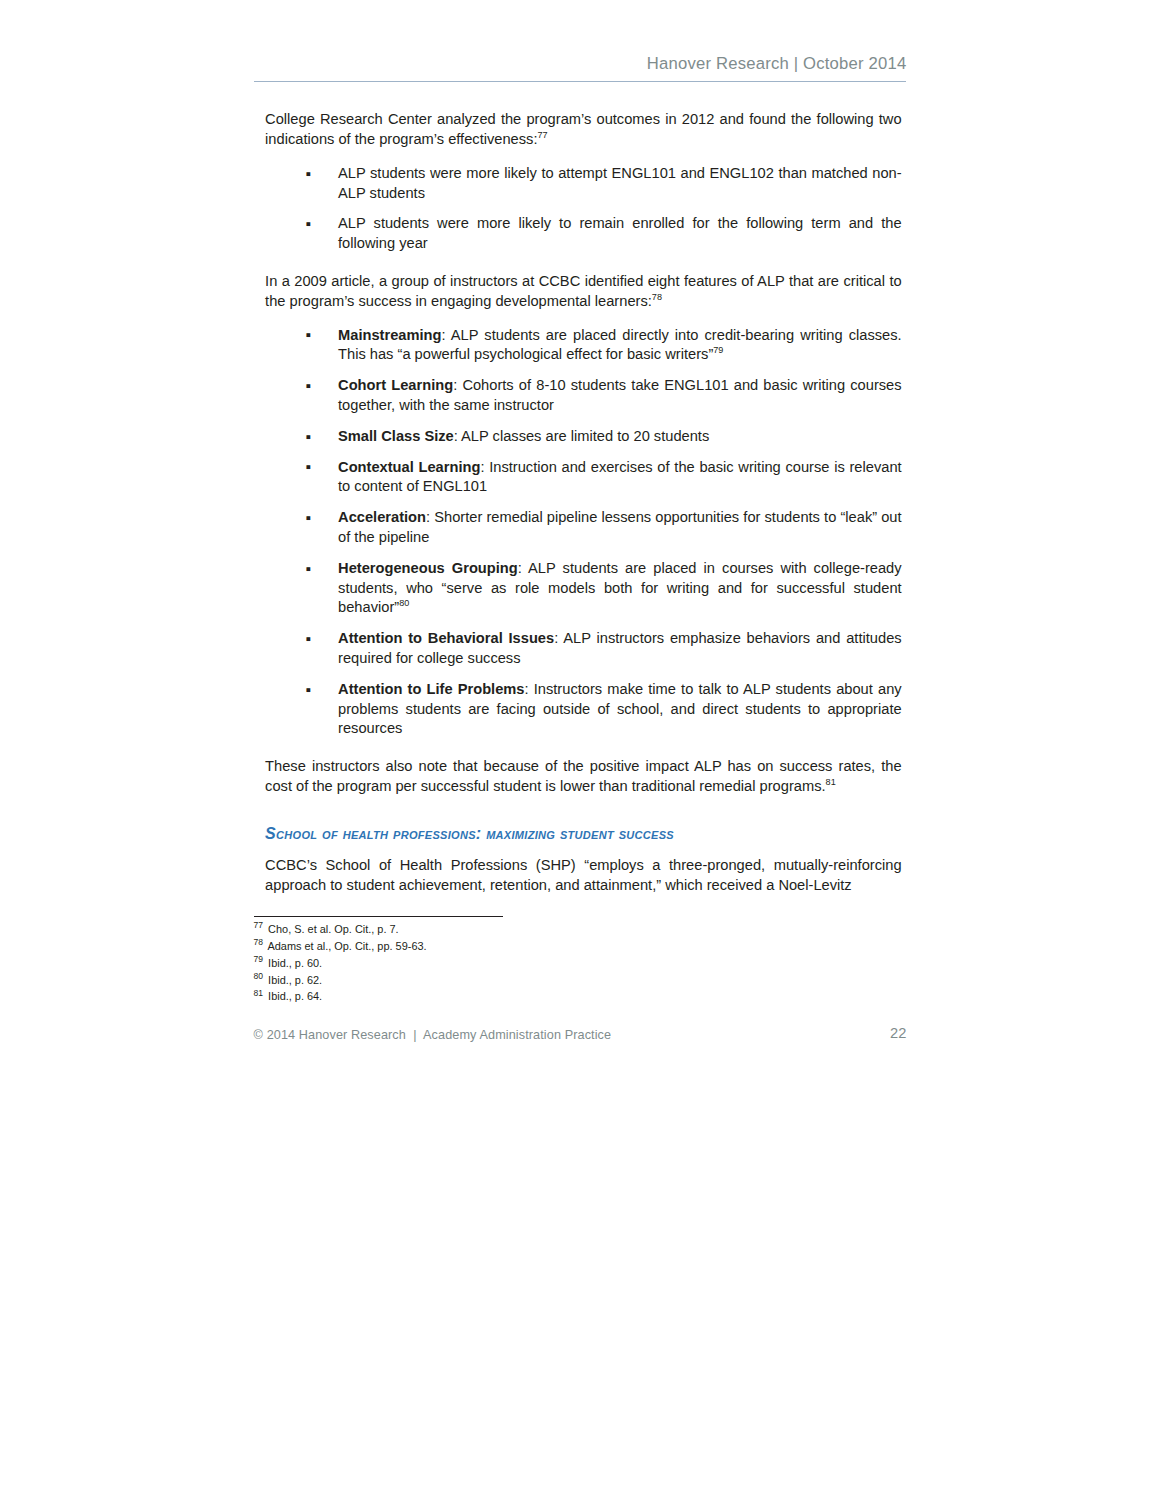Hanover Research | October 2014
College Research Center analyzed the program’s outcomes in 2012 and found the following two indications of the program’s effectiveness:77
ALP students were more likely to attempt ENGL101 and ENGL102 than matched non-ALP students
ALP students were more likely to remain enrolled for the following term and the following year
In a 2009 article, a group of instructors at CCBC identified eight features of ALP that are critical to the program’s success in engaging developmental learners:78
Mainstreaming: ALP students are placed directly into credit-bearing writing classes. This has “a powerful psychological effect for basic writers”79
Cohort Learning: Cohorts of 8-10 students take ENGL101 and basic writing courses together, with the same instructor
Small Class Size: ALP classes are limited to 20 students
Contextual Learning: Instruction and exercises of the basic writing course is relevant to content of ENGL101
Acceleration: Shorter remedial pipeline lessens opportunities for students to “leak” out of the pipeline
Heterogeneous Grouping: ALP students are placed in courses with college-ready students, who “serve as role models both for writing and for successful student behavior”80
Attention to Behavioral Issues: ALP instructors emphasize behaviors and attitudes required for college success
Attention to Life Problems: Instructors make time to talk to ALP students about any problems students are facing outside of school, and direct students to appropriate resources
These instructors also note that because of the positive impact ALP has on success rates, the cost of the program per successful student is lower than traditional remedial programs.81
School of Health Professions: Maximizing Student Success
CCBC’s School of Health Professions (SHP) “employs a three-pronged, mutually-reinforcing approach to student achievement, retention, and attainment,” which received a Noel-Levitz
77 Cho, S. et al. Op. Cit., p. 7.
78 Adams et al., Op. Cit., pp. 59-63.
79 Ibid., p. 60.
80 Ibid., p. 62.
81 Ibid., p. 64.
© 2014 Hanover Research | Academy Administration Practice
22